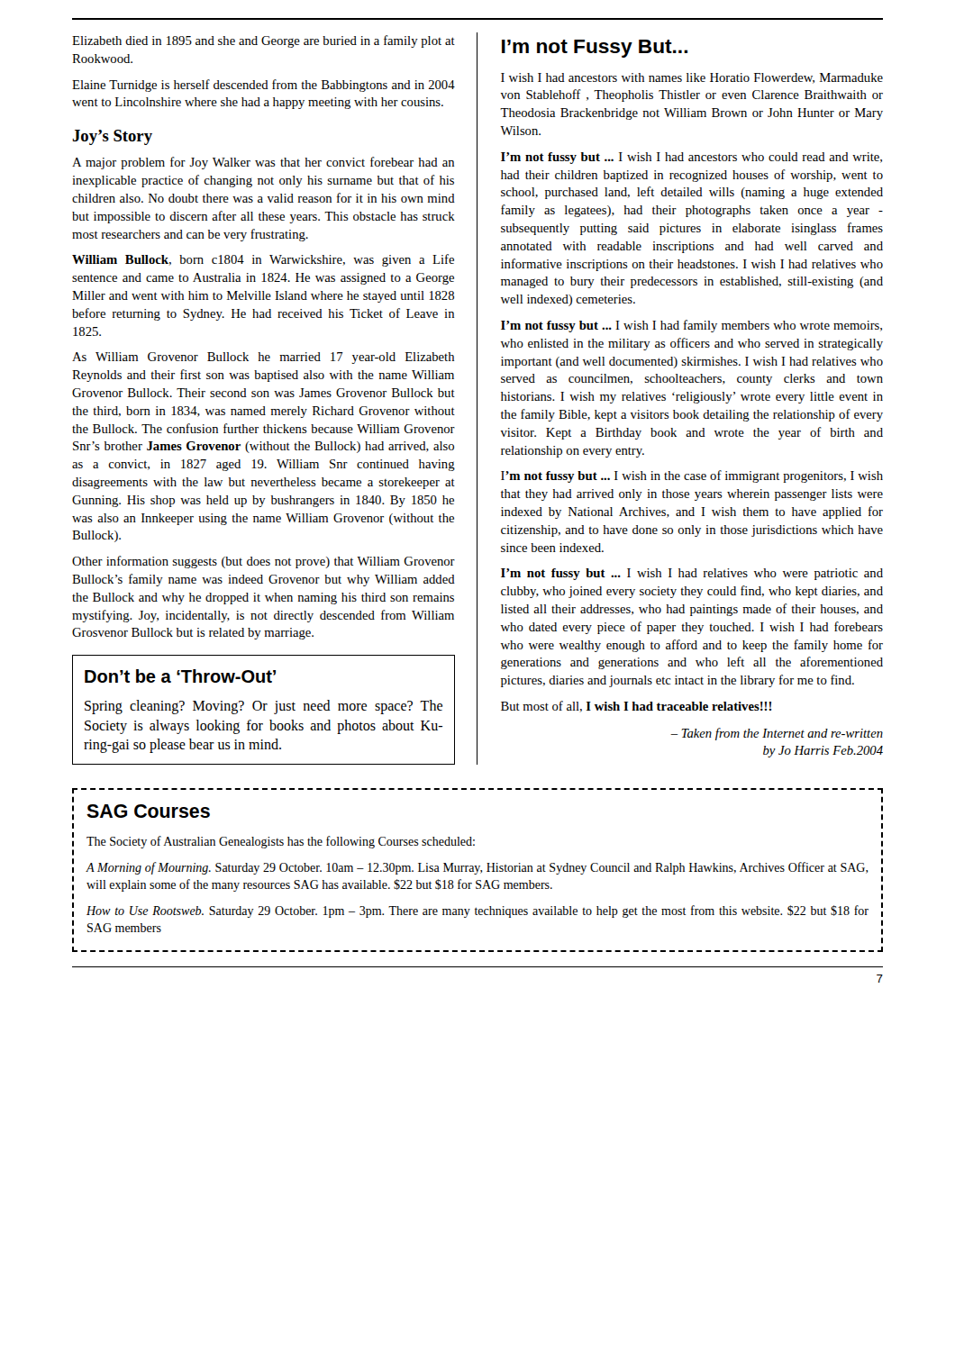Elizabeth died in 1895 and she and George are buried in a family plot at Rookwood.
Elaine Turnidge is herself descended from the Babbingtons and in 2004 went to Lincolnshire where she had a happy meeting with her cousins.
Joy’s Story
A major problem for Joy Walker was that her convict forebear had an inexplicable practice of changing not only his surname but that of his children also. No doubt there was a valid reason for it in his own mind but impossible to discern after all these years. This obstacle has struck most researchers and can be very frustrating.
William Bullock, born c1804 in Warwickshire, was given a Life sentence and came to Australia in 1824. He was assigned to a George Miller and went with him to Melville Island where he stayed until 1828 before returning to Sydney. He had received his Ticket of Leave in 1825.
As William Grovenor Bullock he married 17 year-old Elizabeth Reynolds and their first son was baptised also with the name William Grovenor Bullock. Their second son was James Grovenor Bullock but the third, born in 1834, was named merely Richard Grovenor without the Bullock. The confusion further thickens because William Grovenor Snr’s brother James Grovenor (without the Bullock) had arrived, also as a convict, in 1827 aged 19. William Snr continued having disagreements with the law but nevertheless became a storekeeper at Gunning. His shop was held up by bushrangers in 1840. By 1850 he was also an Innkeeper using the name William Grovenor (without the Bullock).
Other information suggests (but does not prove) that William Grovenor Bullock’s family name was indeed Grovenor but why William added the Bullock and why he dropped it when naming his third son remains mystifying. Joy, incidentally, is not directly descended from William Grosvenor Bullock but is related by marriage.
Don’t be a ‘Throw-Out’
Spring cleaning? Moving? Or just need more space? The Society is always looking for books and photos about Ku-ring-gai so please bear us in mind.
I’m not Fussy But...
I wish I had ancestors with names like Horatio Flowerdew, Marmaduke von Stablehoff , Theopholis Thistler or even Clarence Braithwaith or Theodosia Brackenbridge not William Brown or John Hunter or Mary Wilson.
I’m not fussy but ... I wish I had ancestors who could read and write, had their children baptized in recognized houses of worship, went to school, purchased land, left detailed wills (naming a huge extended family as legatees), had their photographs taken once a year -subsequently putting said pictures in elaborate isinglass frames annotated with readable inscriptions and had well carved and informative inscriptions on their headstones. I wish I had relatives who managed to bury their predecessors in established, still-existing (and well indexed) cemeteries.
I’m not fussy but ... I wish I had family members who wrote memoirs, who enlisted in the military as officers and who served in strategically important (and well documented) skirmishes. I wish I had relatives who served as councilmen, schoolteachers, county clerks and town historians. I wish my relatives ‘religiously’ wrote every little event in the family Bible, kept a visitors book detailing the relationship of every visitor. Kept a Birthday book and wrote the year of birth and relationship on every entry.
I’m not fussy but ... I wish in the case of immigrant progenitors, I wish that they had arrived only in those years wherein passenger lists were indexed by National Archives, and I wish them to have applied for citizenship, and to have done so only in those jurisdictions which have since been indexed.
I’m not fussy but ... I wish I had relatives who were patriotic and clubby, who joined every society they could find, who kept diaries, and listed all their addresses, who had paintings made of their houses, and who dated every piece of paper they touched. I wish I had forebears who were wealthy enough to afford and to keep the family home for generations and generations and who left all the aforementioned pictures, diaries and journals etc intact in the library for me to find.
But most of all, I wish I had traceable relatives!!!
– Taken from the Internet and re-written
by Jo Harris Feb.2004
SAG Courses
The Society of Australian Genealogists has the following Courses scheduled:
A Morning of Mourning. Saturday 29 October. 10am – 12.30pm. Lisa Murray, Historian at Sydney Council and Ralph Hawkins, Archives Officer at SAG, will explain some of the many resources SAG has available. $22 but $18 for SAG members.
How to Use Rootsweb. Saturday 29 October. 1pm – 3pm. There are many techniques available to help get the most from this website. $22 but $18 for SAG members
7